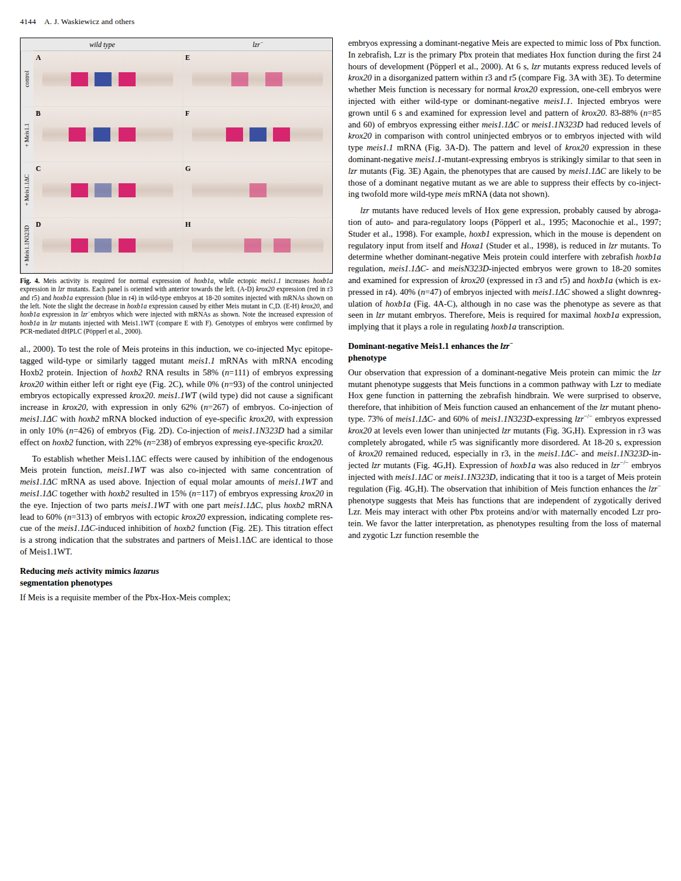4144 A. J. Waskiewicz and others
wild type lzr−
control
A
E
+ Meis1.1
B
F
+ Meis1.1ΔC
C
G
+ Meis1.1N323D
D
H
Fig. 4. Meis activity is required for normal expression of hoxb1a, while ectopic meis1.1 increases hoxb1a expression in lzr mutants. Each panel is oriented with anterior towards the left. (A-D) krox20 expression (red in r3 and r5) and hoxb1a expression (blue in r4) in wild-type embryos at 18-20 somites injected with mRNAs shown on the left. Note the slight the decrease in hoxb1a expression caused by either Meis mutant in C,D. (E-H) krox20, and hoxb1a expression in lzr−embryos which were injected with mRNAs as shown. Note the increased expression of hoxb1a in lzr mutants injected with Meis1.1WT (compare E with F). Genotypes of embryos were confirmed by PCR-mediated dHPLC (Pöpperl et al., 2000).
al., 2000). To test the role of Meis proteins in this induction, we co-injected Myc epitope-tagged wild-type or similarly tagged mutant meis1.1 mRNAs with mRNA encoding Hoxb2 protein. Injection of hoxb2 RNA results in 58% (n=111) of embryos expressing krox20 within either left or right eye (Fig. 2C), while 0% (n=93) of the control uninjected embryos ectopically expressed krox20. meis1.1WT (wild type) did not cause a significant increase in krox20, with expression in only 62% (n=267) of embryos. Co-injection of meis1.1ΔC with hoxb2 mRNA blocked induction of eye-specific krox20, with expression in only 10% (n=426) of embryos (Fig. 2D). Co-injection of meis1.1N323D had a similar effect on hoxb2 function, with 22% (n=238) of embryos expressing eye-specific krox20.
To establish whether Meis1.1ΔC effects were caused by inhibition of the endogenous Meis protein function, meis1.1WT was also co-injected with same concentration of meis1.1ΔC mRNA as used above. Injection of equal molar amounts of meis1.1WT and meis1.1ΔC together with hoxb2 resulted in 15% (n=117) of embryos expressing krox20 in the eye. Injection of two parts meis1.1WT with one part meis1.1ΔC, plus hoxb2 mRNA lead to 60% (n=313) of embryos with ectopic krox20 expression, indicating complete rescue of the meis1.1ΔC-induced inhibition of hoxb2 function (Fig. 2E). This titration effect is a strong indication that the substrates and partners of Meis1.1ΔC are identical to those of Meis1.1WT.
Reducing meis activity mimics lazarus
segmentation phenotypes
If Meis is a requisite member of the Pbx-Hox-Meis complex;
embryos expressing a dominant-negative Meis are expected to mimic loss of Pbx function. In zebrafish, Lzr is the primary Pbx protein that mediates Hox function during the first 24 hours of development (Pöpperl et al., 2000). At 6 s, lzr mutants express reduced levels of krox20 in a disorganized pattern within r3 and r5 (compare Fig. 3A with 3E). To determine whether Meis function is necessary for normal krox20 expression, one-cell embryos were injected with either wild-type or dominant-negative meis1.1. Injected embryos were grown until 6 s and examined for expression level and pattern of krox20. 83-88% (n=85 and 60) of embryos expressing either meis1.1ΔC or meis1.1N323D had reduced levels of krox20 in comparison with control uninjected embryos or to embryos injected with wild type meis1.1 mRNA (Fig. 3A-D). The pattern and level of krox20 expression in these dominant-negative meis1.1-mutant-expressing embryos is strikingly similar to that seen in lzr mutants (Fig. 3E) Again, the phenotypes that are caused by meis1.1ΔC are likely to be those of a dominant negative mutant as we are able to suppress their effects by co-injecting twofold more wild-type meis mRNA (data not shown).
lzr mutants have reduced levels of Hox gene expression, probably caused by abrogation of auto- and para-regulatory loops (Pöpperl et al., 1995; Maconochie et al., 1997; Studer et al., 1998). For example, hoxb1 expression, which in the mouse is dependent on regulatory input from itself and Hoxa1 (Studer et al., 1998), is reduced in lzr mutants. To determine whether dominant-negative Meis protein could interfere with zebrafish hoxb1a regulation, meis1.1ΔC- and meisN323D-injected embryos were grown to 18-20 somites and examined for expression of krox20 (expressed in r3 and r5) and hoxb1a (which is expressed in r4). 40% (n=47) of embryos injected with meis1.1ΔC showed a slight downregulation of hoxb1a (Fig. 4A-C), although in no case was the phenotype as severe as that seen in lzr mutant embryos. Therefore, Meis is required for maximal hoxb1a expression, implying that it plays a role in regulating hoxb1a transcription.
Dominant-negative Meis1.1 enhances the lzr−
phenotype
Our observation that expression of a dominant-negative Meis protein can mimic the lzr mutant phenotype suggests that Meis functions in a common pathway with Lzr to mediate Hox gene function in patterning the zebrafish hindbrain. We were surprised to observe, therefore, that inhibition of Meis function caused an enhancement of the lzr mutant phenotype. 73% of meis1.1ΔC- and 60% of meis1.1N323D-expressing lzr−/− embryos expressed krox20 at levels even lower than uninjected lzr mutants (Fig. 3G,H). Expression in r3 was completely abrogated, while r5 was significantly more disordered. At 18-20 s, expression of krox20 remained reduced, especially in r3, in the meis1.1ΔC- and meis1.1N323D-injected lzr mutants (Fig. 4G,H). Expression of hoxb1a was also reduced in lzr−/− embryos injected with meis1.1ΔC or meis1.1N323D, indicating that it too is a target of Meis protein regulation (Fig. 4G,H). The observation that inhibition of Meis function enhances the lzr− phenotype suggests that Meis has functions that are independent of zygotically derived Lzr. Meis may interact with other Pbx proteins and/or with maternally encoded Lzr protein. We favor the latter interpretation, as phenotypes resulting from the loss of maternal and zygotic Lzr function resemble the